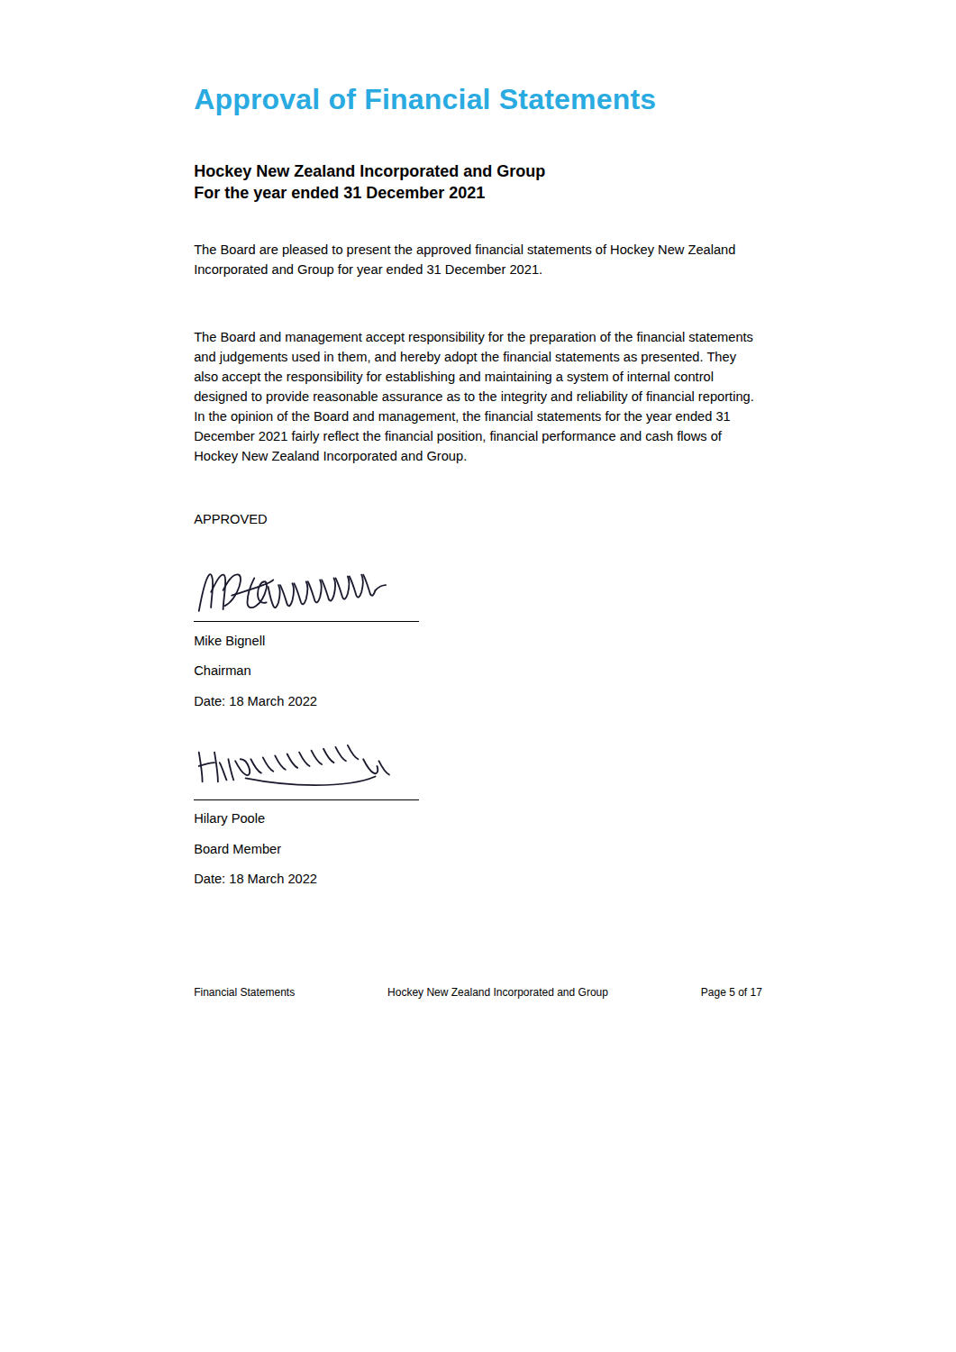Approval of Financial Statements
Hockey New Zealand Incorporated and Group
For the year ended 31 December 2021
The Board are pleased to present the approved financial statements of Hockey New Zealand Incorporated and Group for year ended 31 December 2021.
The Board and management accept responsibility for the preparation of the financial statements and judgements used in them, and hereby adopt the financial statements as presented. They also accept the responsibility for establishing and maintaining a system of internal control designed to provide reasonable assurance as to the integrity and reliability of financial reporting. In the opinion of the Board and management, the financial statements for the year ended 31 December 2021 fairly reflect the financial position, financial performance and cash flows of Hockey New Zealand Incorporated and Group.
APPROVED
Mike Bignell
Chairman
Date: 18 March 2022
Hilary Poole
Board Member
Date: 18 March 2022
Financial Statements Hockey New Zealand Incorporated and Group Page 5 of 17